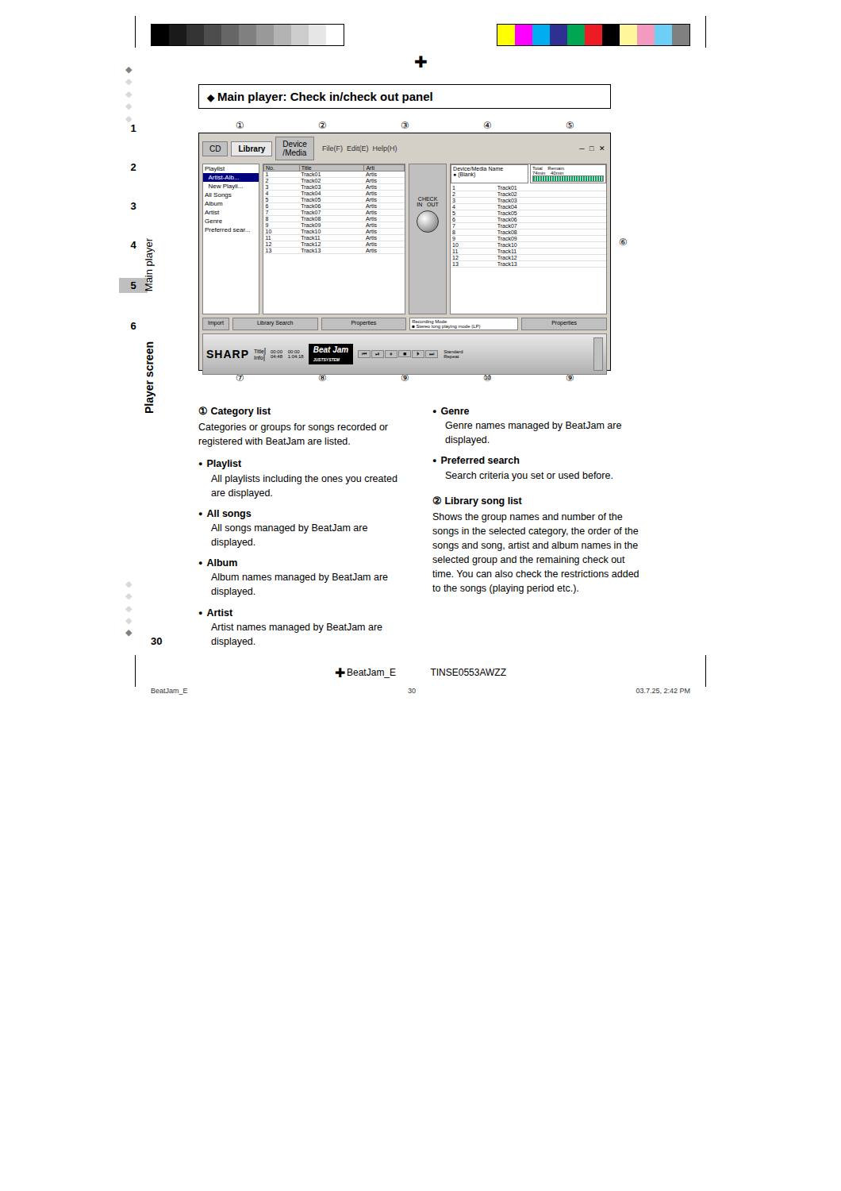✚
◆
◆
◆
◆
◆
1
2
3
4
5
6
Main player
Player screen
◆
◆
◆
◆
◆
◆Main player: Check in/check out panel
① ② ③ ④ ⑤
CD
Library
Device
/Media
File(F) Edit(E) Help(H)
─ □ ✕
Playlist
Artist-Alb...
New Playli...
All Songs
Album
Artist
Genre
Preferred sear...
| No. | Title | Arti |
| --- | --- | --- |
| 1 | Track01 | Artis |
| 2 | Track02 | Artis |
| 3 | Track03 | Artis |
| 4 | Track04 | Artis |
| 5 | Track05 | Artis |
| 6 | Track06 | Artis |
| 7 | Track07 | Artis |
| 8 | Track08 | Artis |
| 9 | Track09 | Artis |
| 10 | Track10 | Artis |
| 11 | Track11 | Artis |
| 12 | Track12 | Artis |
| 13 | Track13 | Artis |
CHECK
IN OUT
Device/Media Name
● (Blank)
Total Remain
74min 40min
| 1 | Track01 |
| 2 | Track02 |
| 3 | Track03 |
| 4 | Track04 |
| 5 | Track05 |
| 6 | Track06 |
| 7 | Track07 |
| 8 | Track08 |
| 9 | Track09 |
| 10 | Track10 |
| 11 | Track11 |
| 12 | Track12 |
| 13 | Track13 |
Import
Library Search
Properties
Recording Mode
■ Stereo long playing mode (LP)
Properties
SHARP
Title
Info
00:00 00:00
04:48 1:04:18
Beat Jam
JUSTSYSTEM
⏮⏯⏸■⏵⏭
Standard
Repeat
⑥
⑦ ⑧ ⑨ ⑩ ⑨
① Category list
Categories or groups for songs recorded or registered with BeatJam are listed.
Playlist
All playlists including the ones you created are displayed.
All songs
All songs managed by BeatJam are displayed.
Album
Album names managed by BeatJam are displayed.
Artist
Artist names managed by BeatJam are displayed.
Genre
Genre names managed by BeatJam are displayed.
Preferred search
Search criteria you set or used before.
② Library song list
Shows the group names and number of the songs in the selected category, the order of the songs and song, artist and album names in the selected group and the remaining check out time. You can also check the restrictions added to the songs (playing period etc.).
30
✚BeatJam_E TINSE0553AWZZ
BeatJam_E 30 03.7.25, 2:42 PM